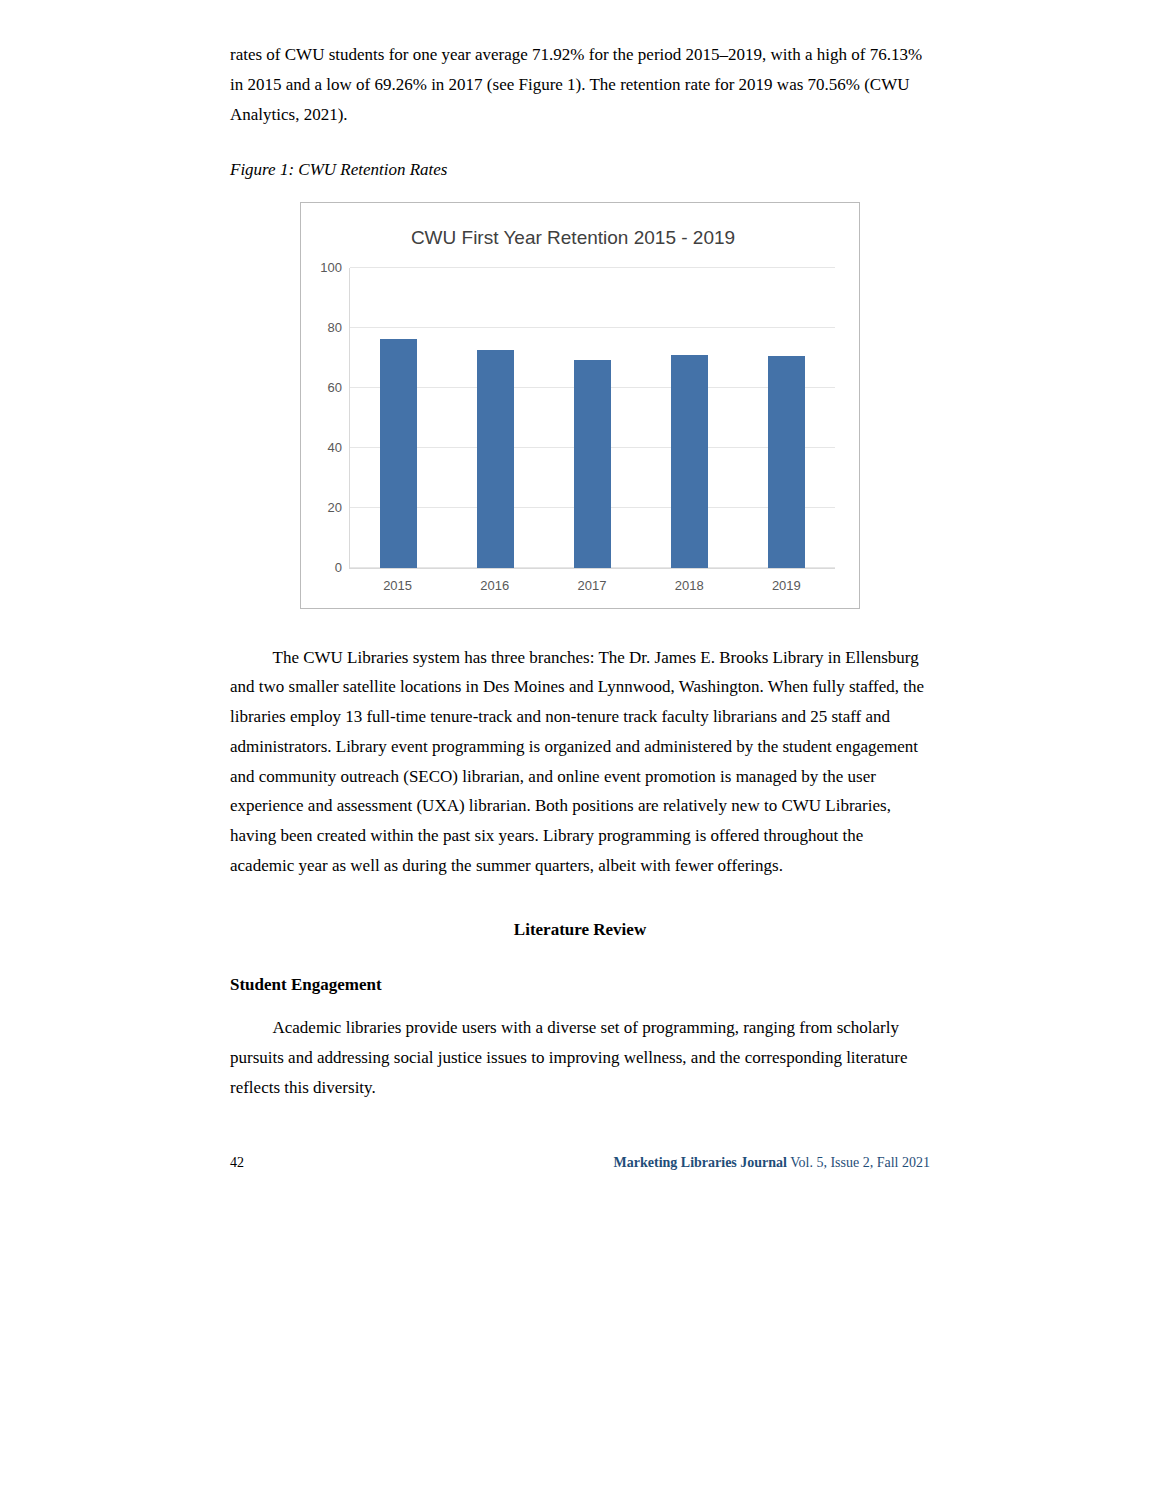rates of CWU students for one year average 71.92% for the period 2015–2019, with a high of 76.13% in 2015 and a low of 69.26% in 2017 (see Figure 1). The retention rate for 2019 was 70.56% (CWU Analytics, 2021).
Figure 1: CWU Retention Rates
CWU First Year Retention 2015 - 2019
100
80
60
40
20
0
2015
2016
2017
2018
2019
The CWU Libraries system has three branches: The Dr. James E. Brooks Library in Ellensburg and two smaller satellite locations in Des Moines and Lynnwood, Washington. When fully staffed, the libraries employ 13 full-time tenure-track and non-tenure track faculty librarians and 25 staff and administrators. Library event programming is organized and administered by the student engagement and community outreach (SECO) librarian, and online event promotion is managed by the user experience and assessment (UXA) librarian. Both positions are relatively new to CWU Libraries, having been created within the past six years. Library programming is offered throughout the academic year as well as during the summer quarters, albeit with fewer offerings.
Literature Review
Student Engagement
Academic libraries provide users with a diverse set of programming, ranging from scholarly pursuits and addressing social justice issues to improving wellness, and the corresponding literature reflects this diversity.
42 Marketing Libraries Journal Vol. 5, Issue 2, Fall 2021